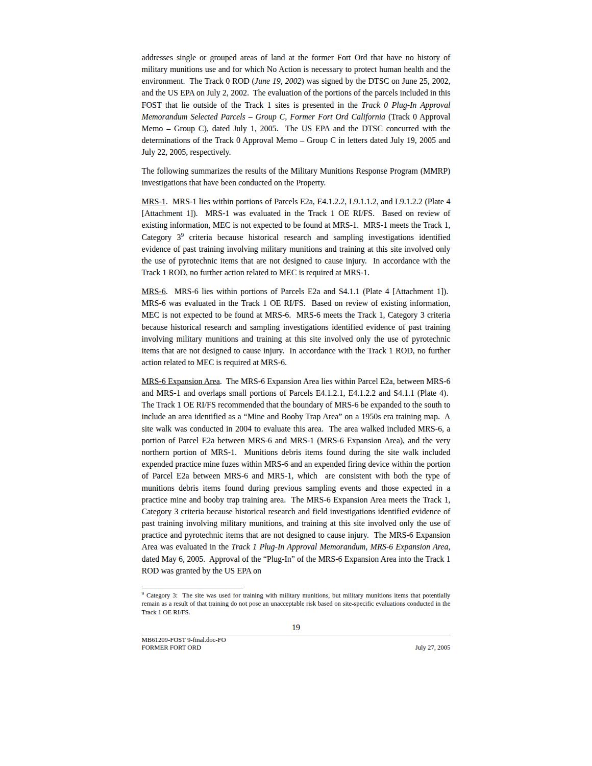addresses single or grouped areas of land at the former Fort Ord that have no history of military munitions use and for which No Action is necessary to protect human health and the environment. The Track 0 ROD (June 19, 2002) was signed by the DTSC on June 25, 2002, and the US EPA on July 2, 2002. The evaluation of the portions of the parcels included in this FOST that lie outside of the Track 1 sites is presented in the Track 0 Plug-In Approval Memorandum Selected Parcels – Group C, Former Fort Ord California (Track 0 Approval Memo – Group C), dated July 1, 2005. The US EPA and the DTSC concurred with the determinations of the Track 0 Approval Memo – Group C in letters dated July 19, 2005 and July 22, 2005, respectively.
The following summarizes the results of the Military Munitions Response Program (MMRP) investigations that have been conducted on the Property.
MRS-1. MRS-1 lies within portions of Parcels E2a, E4.1.2.2, L9.1.1.2, and L9.1.2.2 (Plate 4 [Attachment 1]). MRS-1 was evaluated in the Track 1 OE RI/FS. Based on review of existing information, MEC is not expected to be found at MRS-1. MRS-1 meets the Track 1, Category 39 criteria because historical research and sampling investigations identified evidence of past training involving military munitions and training at this site involved only the use of pyrotechnic items that are not designed to cause injury. In accordance with the Track 1 ROD, no further action related to MEC is required at MRS-1.
MRS-6. MRS-6 lies within portions of Parcels E2a and S4.1.1 (Plate 4 [Attachment 1]). MRS-6 was evaluated in the Track 1 OE RI/FS. Based on review of existing information, MEC is not expected to be found at MRS-6. MRS-6 meets the Track 1, Category 3 criteria because historical research and sampling investigations identified evidence of past training involving military munitions and training at this site involved only the use of pyrotechnic items that are not designed to cause injury. In accordance with the Track 1 ROD, no further action related to MEC is required at MRS-6.
MRS-6 Expansion Area. The MRS-6 Expansion Area lies within Parcel E2a, between MRS-6 and MRS-1 and overlaps small portions of Parcels E4.1.2.1, E4.1.2.2 and S4.1.1 (Plate 4). The Track 1 OE RI/FS recommended that the boundary of MRS-6 be expanded to the south to include an area identified as a “Mine and Booby Trap Area” on a 1950s era training map. A site walk was conducted in 2004 to evaluate this area. The area walked included MRS-6, a portion of Parcel E2a between MRS-6 and MRS-1 (MRS-6 Expansion Area), and the very northern portion of MRS-1. Munitions debris items found during the site walk included expended practice mine fuzes within MRS-6 and an expended firing device within the portion of Parcel E2a between MRS-6 and MRS-1, which are consistent with both the type of munitions debris items found during previous sampling events and those expected in a practice mine and booby trap training area. The MRS-6 Expansion Area meets the Track 1, Category 3 criteria because historical research and field investigations identified evidence of past training involving military munitions, and training at this site involved only the use of practice and pyrotechnic items that are not designed to cause injury. The MRS-6 Expansion Area was evaluated in the Track 1 Plug-In Approval Memorandum, MRS-6 Expansion Area, dated May 6, 2005. Approval of the “Plug-In” of the MRS-6 Expansion Area into the Track 1 ROD was granted by the US EPA on
9 Category 3: The site was used for training with military munitions, but military munitions items that potentially remain as a result of that training do not pose an unacceptable risk based on site-specific evaluations conducted in the Track 1 OE RI/FS.
19
MB61209-FOST 9-final.doc-FO
FORMER FORT ORD
July 27, 2005